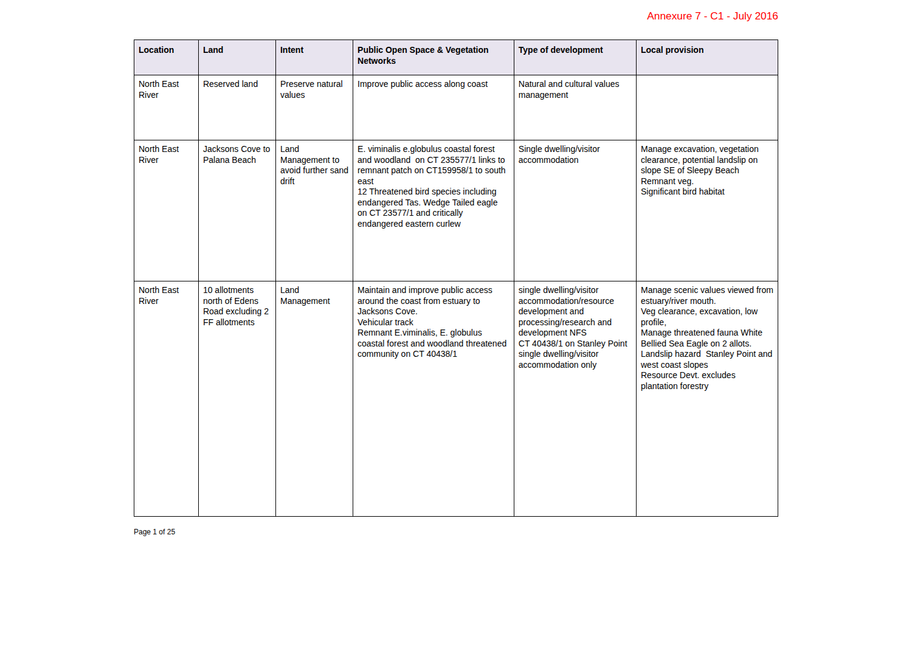Annexure 7 - C1 - July 2016
| Location | Land | Intent | Public Open Space & Vegetation Networks | Type of development | Local provision |
| --- | --- | --- | --- | --- | --- |
| North East River | Reserved land | Preserve natural values | Improve public access along coast | Natural and cultural values management | |
| North East River | Jacksons Cove to Palana Beach | Land Management to avoid further sand drift | E. viminalis e.globulus coastal forest and woodland on CT 235577/1 links to remnant patch on CT159958/1 to south east 12 Threatened bird species including endangered Tas. Wedge Tailed eagle on CT 23577/1 and critically endangered eastern curlew | Single dwelling/visitor accommodation | Manage excavation, vegetation clearance, potential landslip on slope SE of Sleepy Beach Remnant veg. Significant bird habitat |
| North East River | 10 allotments north of Edens Road excluding 2 FF allotments | Land Management | Maintain and improve public access around the coast from estuary to Jacksons Cove. Vehicular track Remnant E.viminalis, E. globulus coastal forest and woodland threatened community on CT 40438/1 | single dwelling/visitor accommodation/resource development and processing/research and development NFS CT 40438/1 on Stanley Point single dwelling/visitor accommodation only | Manage scenic values viewed from estuary/river mouth. Veg clearance, excavation, low profile, Manage threatened fauna White Bellied Sea Eagle on 2 allots. Landslip hazard Stanley Point and west coast slopes Resource Devt. excludes plantation forestry |
Page 1 of 25